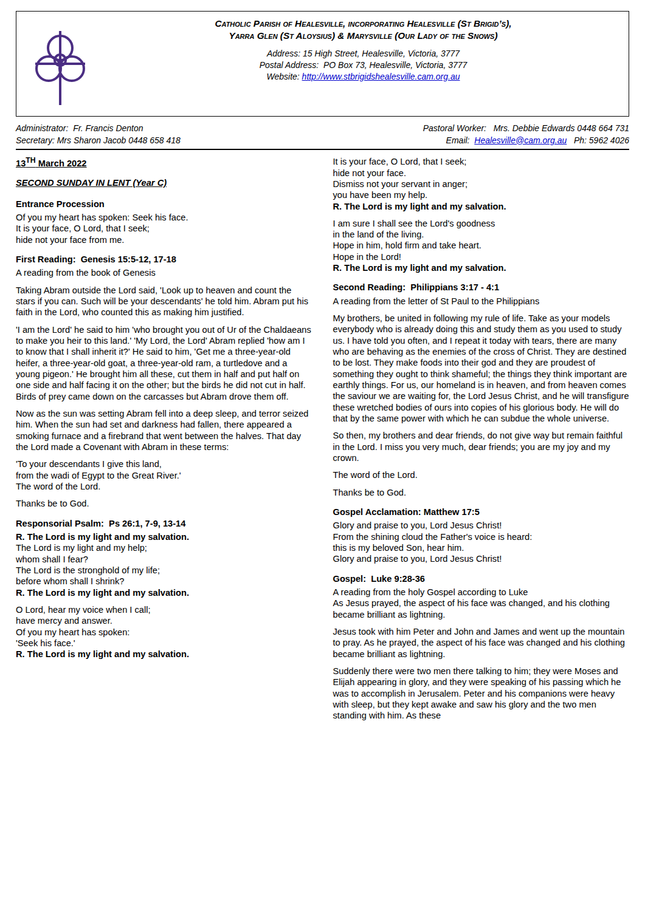Catholic Parish of Healesville, incorporating Healesville (St Brigid’s),
Yarra Glen (St Aloysius) & Marysville (Our Lady of the Snows)
Address: 15 High Street, Healesville, Victoria, 3777
Postal Address: PO Box 73, Healesville, Victoria, 3777
Website: http://www.stbrigidshealesville.cam.org.au
Administrator: Fr. Francis Denton
Secretary: Mrs Sharon Jacob 0448 658 418
Pastoral Worker: Mrs. Debbie Edwards 0448 664 731
Email: Healesville@cam.org.au Ph: 5962 4026
13TH March 2022
SECOND SUNDAY IN LENT (Year C)
Entrance Procession
Of you my heart has spoken: Seek his face.
It is your face, O Lord, that I seek;
hide not your face from me.
First Reading: Genesis 15:5-12, 17-18
A reading from the book of Genesis
Taking Abram outside the Lord said, 'Look up to heaven and count the stars if you can. Such will be your descendants' he told him. Abram put his faith in the Lord, who counted this as making him justified.
'I am the Lord' he said to him 'who brought you out of Ur of the Chaldaeans to make you heir to this land.' 'My Lord, the Lord' Abram replied 'how am I to know that I shall inherit it?' He said to him, 'Get me a three-year-old heifer, a three-year-old goat, a three-year-old ram, a turtledove and a young pigeon.' He brought him all these, cut them in half and put half on one side and half facing it on the other; but the birds he did not cut in half. Birds of prey came down on the carcasses but Abram drove them off.
Now as the sun was setting Abram fell into a deep sleep, and terror seized him. When the sun had set and darkness had fallen, there appeared a smoking furnace and a firebrand that went between the halves. That day the Lord made a Covenant with Abram in these terms:
'To your descendants I give this land,
from the wadi of Egypt to the Great River.'
The word of the Lord.
Thanks be to God.
Responsorial Psalm: Ps 26:1, 7-9, 13-14
R. The Lord is my light and my salvation.
The Lord is my light and my help;
whom shall I fear?
The Lord is the stronghold of my life;
before whom shall I shrink?
R. The Lord is my light and my salvation.
O Lord, hear my voice when I call;
have mercy and answer.
Of you my heart has spoken:
'Seek his face.'
R. The Lord is my light and my salvation.
It is your face, O Lord, that I seek;
hide not your face.
Dismiss not your servant in anger;
you have been my help.
R. The Lord is my light and my salvation.
I am sure I shall see the Lord's goodness
in the land of the living.
Hope in him, hold firm and take heart.
Hope in the Lord!
R. The Lord is my light and my salvation.
Second Reading: Philippians 3:17 - 4:1
A reading from the letter of St Paul to the Philippians
My brothers, be united in following my rule of life. Take as your models everybody who is already doing this and study them as you used to study us. I have told you often, and I repeat it today with tears, there are many who are behaving as the enemies of the cross of Christ. They are destined to be lost. They make foods into their god and they are proudest of something they ought to think shameful; the things they think important are earthly things. For us, our homeland is in heaven, and from heaven comes the saviour we are waiting for, the Lord Jesus Christ, and he will transfigure these wretched bodies of ours into copies of his glorious body. He will do that by the same power with which he can subdue the whole universe.
So then, my brothers and dear friends, do not give way but remain faithful in the Lord. I miss you very much, dear friends; you are my joy and my crown.
The word of the Lord.
Thanks be to God.
Gospel Acclamation: Matthew 17:5
Glory and praise to you, Lord Jesus Christ!
From the shining cloud the Father's voice is heard:
this is my beloved Son, hear him.
Glory and praise to you, Lord Jesus Christ!
Gospel: Luke 9:28-36
A reading from the holy Gospel according to Luke
As Jesus prayed, the aspect of his face was changed, and his clothing became brilliant as lightning.
Jesus took with him Peter and John and James and went up the mountain to pray. As he prayed, the aspect of his face was changed and his clothing became brilliant as lightning.
Suddenly there were two men there talking to him; they were Moses and Elijah appearing in glory, and they were speaking of his passing which he was to accomplish in Jerusalem. Peter and his companions were heavy with sleep, but they kept awake and saw his glory and the two men standing with him. As these